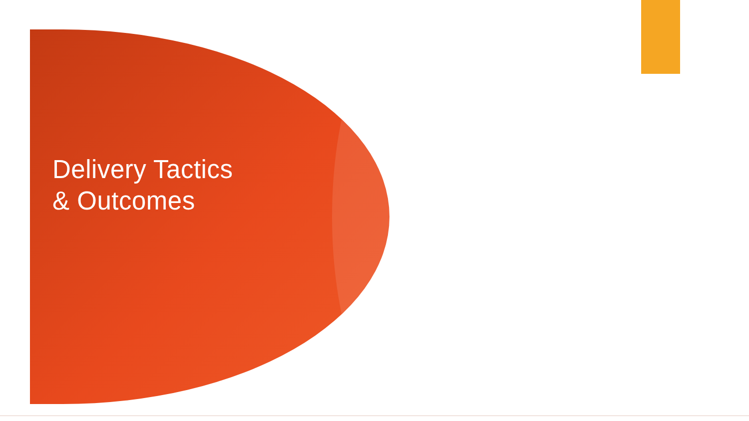Delivery Tactics & Outcomes